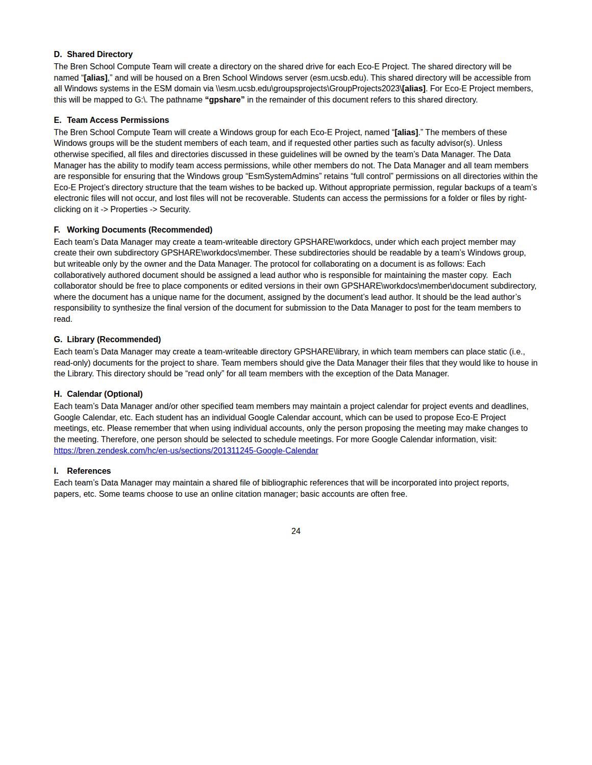D. Shared Directory
The Bren School Compute Team will create a directory on the shared drive for each Eco-E Project. The shared directory will be named “[alias],” and will be housed on a Bren School Windows server (esm.ucsb.edu). This shared directory will be accessible from all Windows systems in the ESM domain via \\esm.ucsb.edu\groupsprojects\GroupProjects2023\[alias]. For Eco-E Project members, this will be mapped to G:\. The pathname “gpshare” in the remainder of this document refers to this shared directory.
E. Team Access Permissions
The Bren School Compute Team will create a Windows group for each Eco-E Project, named “[alias].” The members of these Windows groups will be the student members of each team, and if requested other parties such as faculty advisor(s). Unless otherwise specified, all files and directories discussed in these guidelines will be owned by the team’s Data Manager. The Data Manager has the ability to modify team access permissions, while other members do not. The Data Manager and all team members are responsible for ensuring that the Windows group “EsmSystemAdmins” retains “full control” permissions on all directories within the Eco-E Project’s directory structure that the team wishes to be backed up. Without appropriate permission, regular backups of a team’s electronic files will not occur, and lost files will not be recoverable. Students can access the permissions for a folder or files by right-clicking on it -> Properties -> Security.
F. Working Documents (Recommended)
Each team’s Data Manager may create a team-writeable directory GPSHARE\workdocs, under which each project member may create their own subdirectory GPSHARE\workdocs\member. These subdirectories should be readable by a team’s Windows group, but writeable only by the owner and the Data Manager. The protocol for collaborating on a document is as follows: Each collaboratively authored document should be assigned a lead author who is responsible for maintaining the master copy. Each collaborator should be free to place components or edited versions in their own GPSHARE\workdocs\member\document subdirectory, where the document has a unique name for the document, assigned by the document’s lead author. It should be the lead author’s responsibility to synthesize the final version of the document for submission to the Data Manager to post for the team members to read.
G. Library (Recommended)
Each team’s Data Manager may create a team-writeable directory GPSHARE\library, in which team members can place static (i.e., read-only) documents for the project to share. Team members should give the Data Manager their files that they would like to house in the Library. This directory should be “read only” for all team members with the exception of the Data Manager.
H. Calendar (Optional)
Each team’s Data Manager and/or other specified team members may maintain a project calendar for project events and deadlines, Google Calendar, etc. Each student has an individual Google Calendar account, which can be used to propose Eco-E Project meetings, etc. Please remember that when using individual accounts, only the person proposing the meeting may make changes to the meeting. Therefore, one person should be selected to schedule meetings. For more Google Calendar information, visit:
https://bren.zendesk.com/hc/en-us/sections/201311245-Google-Calendar
I. References
Each team’s Data Manager may maintain a shared file of bibliographic references that will be incorporated into project reports, papers, etc. Some teams choose to use an online citation manager; basic accounts are often free.
24